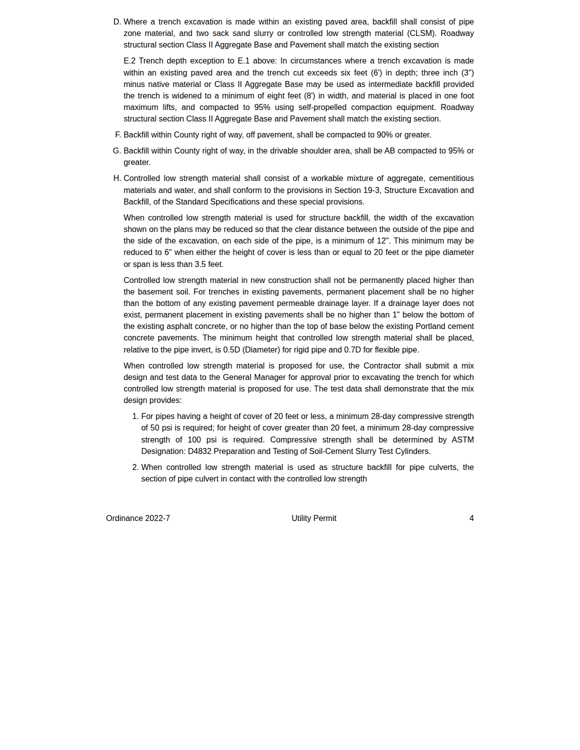Where a trench excavation is made within an existing paved area, backfill shall consist of pipe zone material, and two sack sand slurry or controlled low strength material (CLSM). Roadway structural section Class II Aggregate Base and Pavement shall match the existing section
E.2 Trench depth exception to E.1 above: In circumstances where a trench excavation is made within an existing paved area and the trench cut exceeds six feet (6') in depth; three inch (3") minus native material or Class II Aggregate Base may be used as intermediate backfill provided the trench is widened to a minimum of eight feet (8') in width, and material is placed in one foot maximum lifts, and compacted to 95% using self-propelled compaction equipment. Roadway structural section Class II Aggregate Base and Pavement shall match the existing section.
Backfill within County right of way, off pavement, shall be compacted to 90% or greater.
Backfill within County right of way, in the drivable shoulder area, shall be AB compacted to 95% or greater.
Controlled low strength material shall consist of a workable mixture of aggregate, cementitious materials and water, and shall conform to the provisions in Section 19-3, Structure Excavation and Backfill, of the Standard Specifications and these special provisions.
When controlled low strength material is used for structure backfill, the width of the excavation shown on the plans may be reduced so that the clear distance between the outside of the pipe and the side of the excavation, on each side of the pipe, is a minimum of 12". This minimum may be reduced to 6" when either the height of cover is less than or equal to 20 feet or the pipe diameter or span is less than 3.5 feet.
Controlled low strength material in new construction shall not be permanently placed higher than the basement soil. For trenches in existing pavements, permanent placement shall be no higher than the bottom of any existing pavement permeable drainage layer. If a drainage layer does not exist, permanent placement in existing pavements shall be no higher than 1" below the bottom of the existing asphalt concrete, or no higher than the top of base below the existing Portland cement concrete pavements. The minimum height that controlled low strength material shall be placed, relative to the pipe invert, is 0.5D (Diameter) for rigid pipe and 0.7D for flexible pipe.
When controlled low strength material is proposed for use, the Contractor shall submit a mix design and test data to the General Manager for approval prior to excavating the trench for which controlled low strength material is proposed for use. The test data shall demonstrate that the mix design provides:
For pipes having a height of cover of 20 feet or less, a minimum 28-day compressive strength of 50 psi is required; for height of cover greater than 20 feet, a minimum 28-day compressive strength of 100 psi is required. Compressive strength shall be determined by ASTM Designation: D4832 Preparation and Testing of Soil-Cement Slurry Test Cylinders.
When controlled low strength material is used as structure backfill for pipe culverts, the section of pipe culvert in contact with the controlled low strength
Ordinance 2022-7
Utility Permit
4